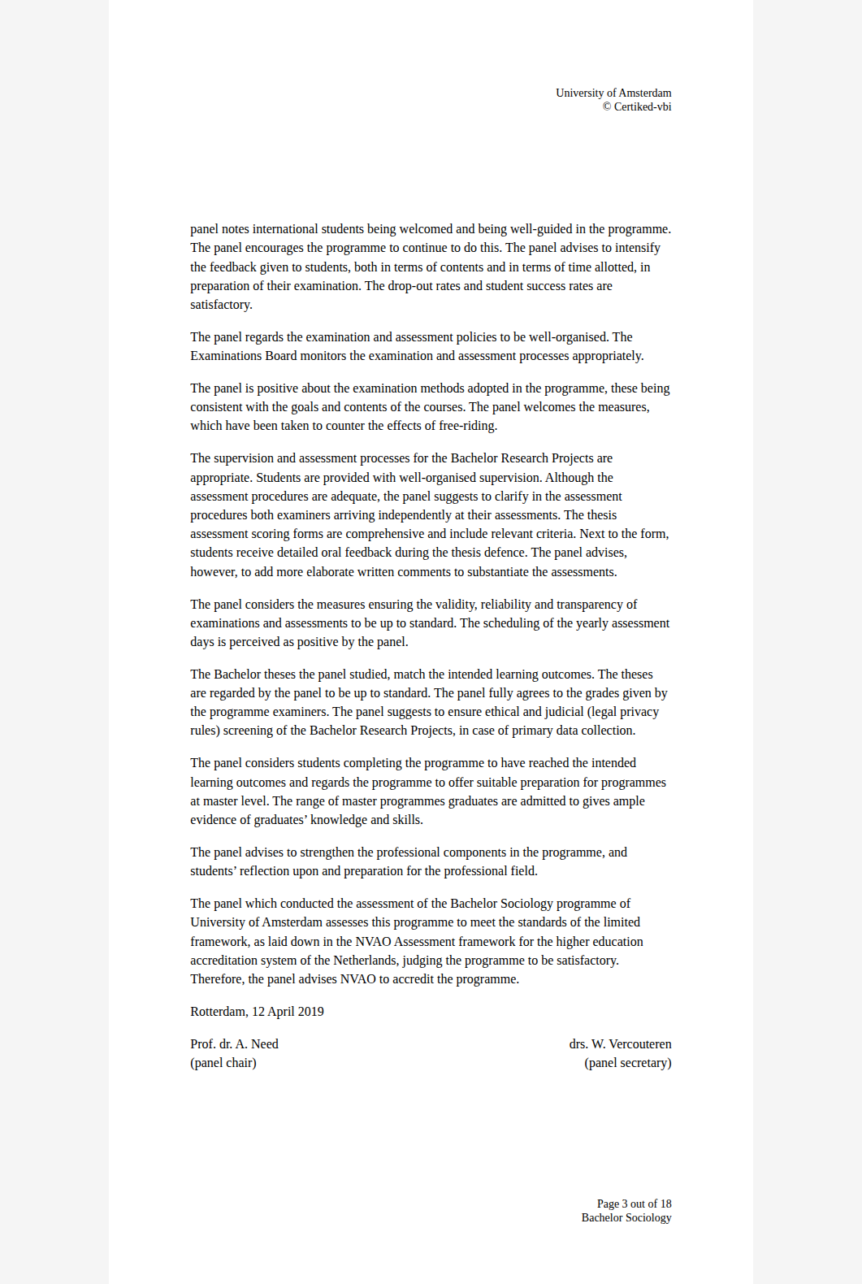University of Amsterdam
© Certiked-vbi
panel notes international students being welcomed and being well-guided in the programme. The panel encourages the programme to continue to do this. The panel advises to intensify the feedback given to students, both in terms of contents and in terms of time allotted, in preparation of their examination. The drop-out rates and student success rates are satisfactory.
The panel regards the examination and assessment policies to be well-organised. The Examinations Board monitors the examination and assessment processes appropriately.
The panel is positive about the examination methods adopted in the programme, these being consistent with the goals and contents of the courses. The panel welcomes the measures, which have been taken to counter the effects of free-riding.
The supervision and assessment processes for the Bachelor Research Projects are appropriate. Students are provided with well-organised supervision. Although the assessment procedures are adequate, the panel suggests to clarify in the assessment procedures both examiners arriving independently at their assessments. The thesis assessment scoring forms are comprehensive and include relevant criteria. Next to the form, students receive detailed oral feedback during the thesis defence. The panel advises, however, to add more elaborate written comments to substantiate the assessments.
The panel considers the measures ensuring the validity, reliability and transparency of examinations and assessments to be up to standard. The scheduling of the yearly assessment days is perceived as positive by the panel.
The Bachelor theses the panel studied, match the intended learning outcomes. The theses are regarded by the panel to be up to standard. The panel fully agrees to the grades given by the programme examiners. The panel suggests to ensure ethical and judicial (legal privacy rules) screening of the Bachelor Research Projects, in case of primary data collection.
The panel considers students completing the programme to have reached the intended learning outcomes and regards the programme to offer suitable preparation for programmes at master level. The range of master programmes graduates are admitted to gives ample evidence of graduates’ knowledge and skills.
The panel advises to strengthen the professional components in the programme, and students’ reflection upon and preparation for the professional field.
The panel which conducted the assessment of the Bachelor Sociology programme of University of Amsterdam assesses this programme to meet the standards of the limited framework, as laid down in the NVAO Assessment framework for the higher education accreditation system of the Netherlands, judging the programme to be satisfactory. Therefore, the panel advises NVAO to accredit the programme.
Rotterdam, 12 April 2019
| Prof. dr. A. Need | drs. W. Vercouteren |
| (panel chair) | (panel secretary) |
Page 3 out of 18
Bachelor Sociology